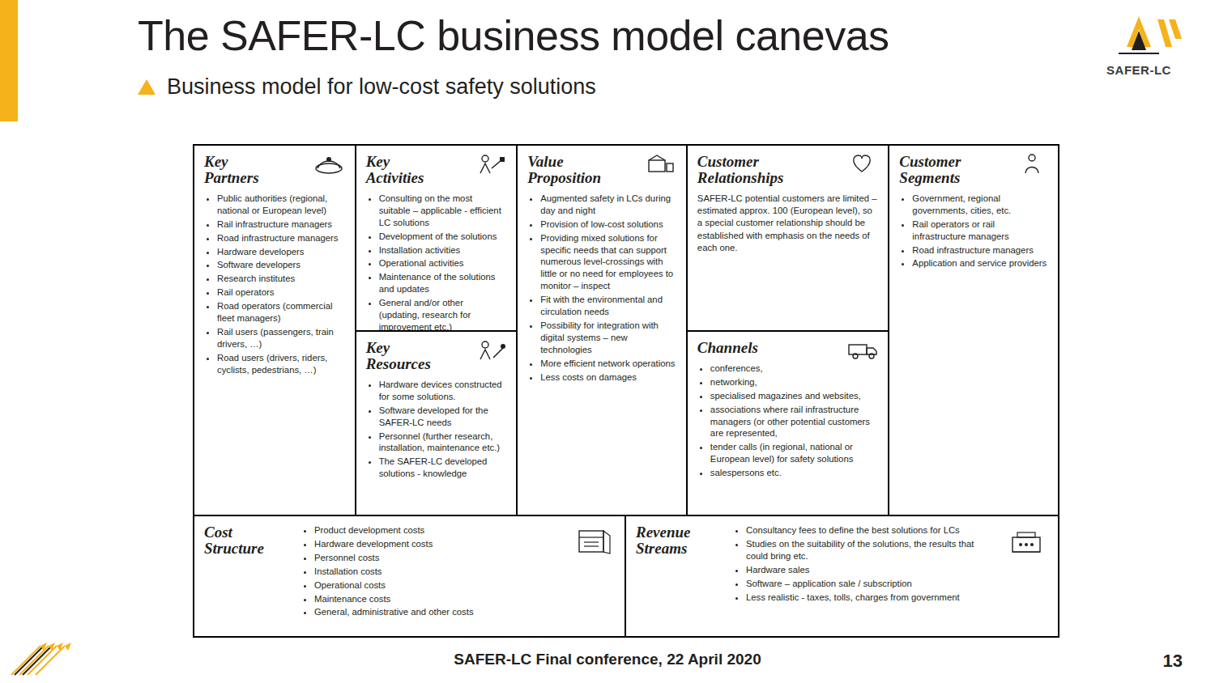SAFER-LC
The SAFER-LC business model canevas
Business model for low-cost safety solutions
Key
Partners
Public authorities (regional, national or European level)
Rail infrastructure managers
Road infrastructure managers
Hardware developers
Software developers
Research institutes
Rail operators
Road operators (commercial fleet managers)
Rail users (passengers, train drivers, …)
Road users (drivers, riders, cyclists, pedestrians, …)
Key
Activities
Consulting on the most suitable – applicable - efficient LC solutions
Development of the solutions
Installation activities
Operational activities
Maintenance of the solutions and updates
General and/or other (updating, research for improvement etc.)
Key
Resources
Hardware devices constructed for some solutions.
Software developed for the SAFER-LC needs
Personnel (further research, installation, maintenance etc.)
The SAFER-LC developed solutions - knowledge
Value
Proposition
Augmented safety in LCs during day and night
Provision of low-cost solutions
Providing mixed solutions for specific needs that can support numerous level-crossings with little or no need for employees to monitor – inspect
Fit with the environmental and circulation needs
Possibility for integration with digital systems – new technologies
More efficient network operations
Less costs on damages
Customer
Relationships
SAFER-LC potential customers are limited – estimated approx. 100 (European level), so a special customer relationship should be established with emphasis on the needs of each one.
Channels
conferences,
networking,
specialised magazines and websites,
associations where rail infrastructure managers (or other potential customers are represented,
tender calls (in regional, national or European level) for safety solutions
salespersons etc.
Customer
Segments
Government, regional governments, cities, etc.
Rail operators or rail infrastructure managers
Road infrastructure managers
Application and service providers
Cost
Structure
Product development costs
Hardware development costs
Personnel costs
Installation costs
Operational costs
Maintenance costs
General, administrative and other costs
Revenue
Streams
Consultancy fees to define the best solutions for LCs
Studies on the suitability of the solutions, the results that could bring etc.
Hardware sales
Software – application sale / subscription
Less realistic - taxes, tolls, charges from government
SAFER-LC Final conference, 22 April 2020
13